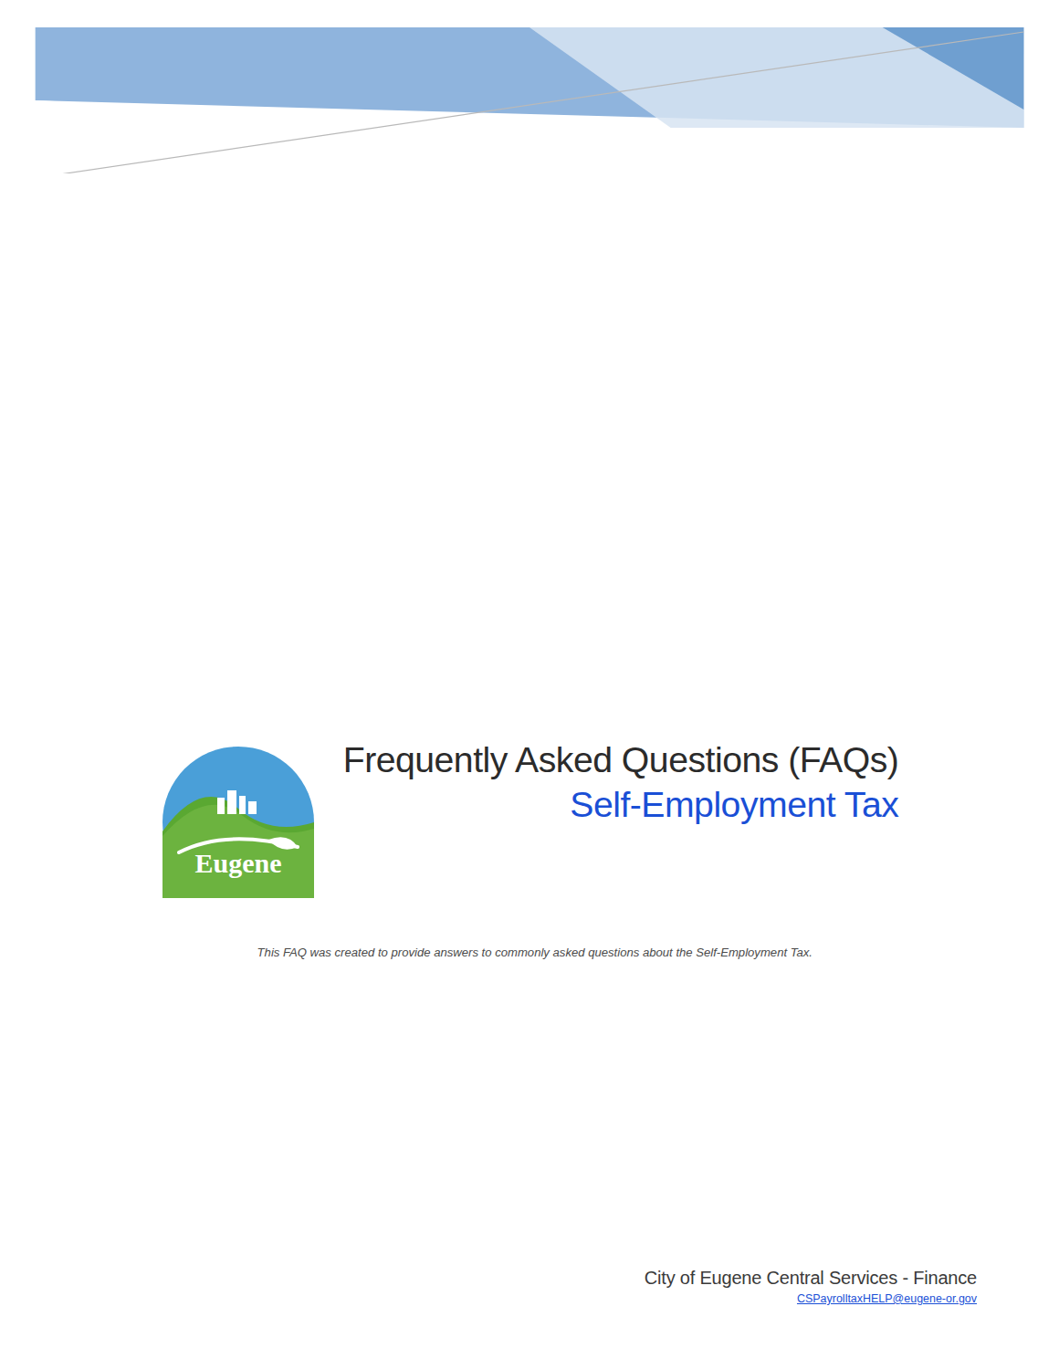Eugene
Frequently Asked Questions (FAQs)
Self-Employment Tax
This FAQ was created to provide answers to commonly asked questions about the Self-Employment Tax.
City of Eugene Central Services - Finance
CSPayrolltaxHELP@eugene-or.gov